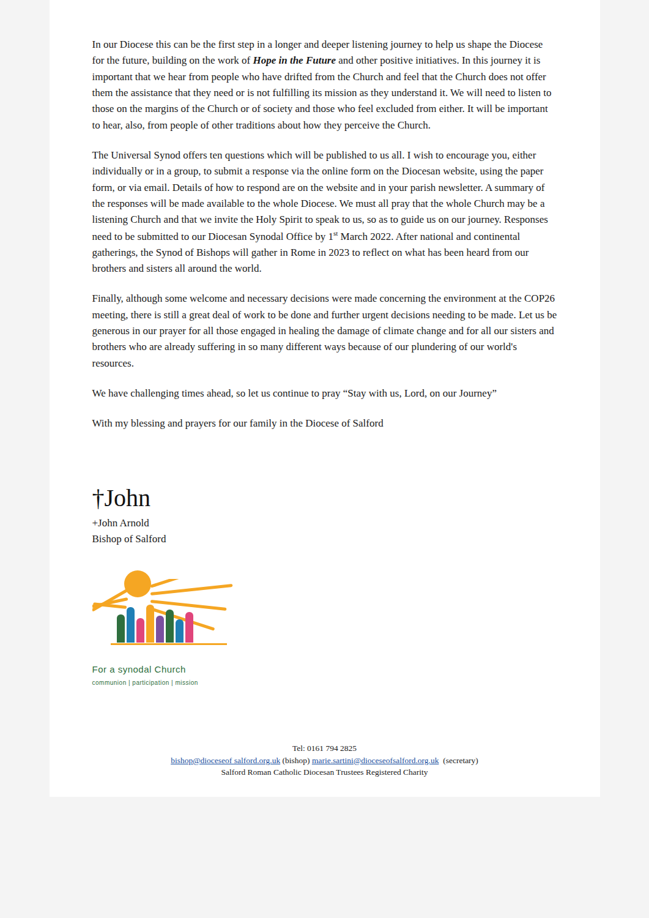In our Diocese this can be the first step in a longer and deeper listening journey to help us shape the Diocese for the future, building on the work of Hope in the Future and other positive initiatives. In this journey it is important that we hear from people who have drifted from the Church and feel that the Church does not offer them the assistance that they need or is not fulfilling its mission as they understand it. We will need to listen to those on the margins of the Church or of society and those who feel excluded from either. It will be important to hear, also, from people of other traditions about how they perceive the Church.
The Universal Synod offers ten questions which will be published to us all. I wish to encourage you, either individually or in a group, to submit a response via the online form on the Diocesan website, using the paper form, or via email. Details of how to respond are on the website and in your parish newsletter. A summary of the responses will be made available to the whole Diocese. We must all pray that the whole Church may be a listening Church and that we invite the Holy Spirit to speak to us, so as to guide us on our journey. Responses need to be submitted to our Diocesan Synodal Office by 1st March 2022. After national and continental gatherings, the Synod of Bishops will gather in Rome in 2023 to reflect on what has been heard from our brothers and sisters all around the world.
Finally, although some welcome and necessary decisions were made concerning the environment at the COP26 meeting, there is still a great deal of work to be done and further urgent decisions needing to be made. Let us be generous in our prayer for all those engaged in healing the damage of climate change and for all our sisters and brothers who are already suffering in so many different ways because of our plundering of our world's resources.
We have challenging times ahead, so let us continue to pray “Stay with us, Lord, on our Journey”
With my blessing and prayers for our family in the Diocese of Salford
†John
+John Arnold
Bishop of Salford
For a synodal Church
communion | participation | mission
Tel: 0161 794 2825
bishop@dioceseof salford.org.uk (bishop) marie.sartini@dioceseofsalford.org.uk (secretary)
Salford Roman Catholic Diocesan Trustees Registered Charity